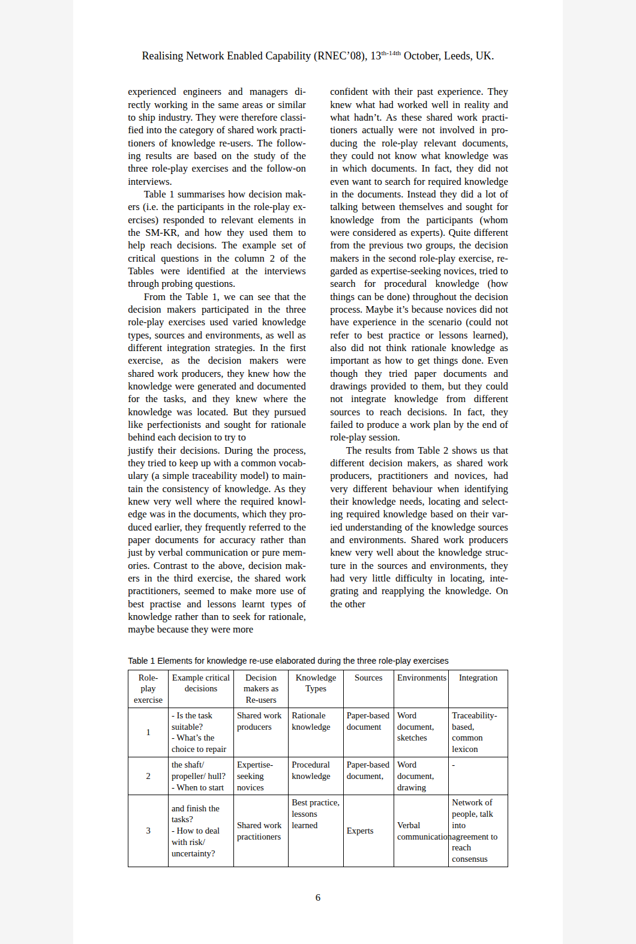Realising Network Enabled Capability (RNEC’08), 13th-14th October, Leeds, UK.
experienced engineers and managers directly working in the same areas or similar to ship industry. They were therefore classified into the category of shared work practitioners of knowledge re-users. The following results are based on the study of the three role-play exercises and the follow-on interviews.
Table 1 summarises how decision makers (i.e. the participants in the role-play exercises) responded to relevant elements in the SM-KR, and how they used them to help reach decisions. The example set of critical questions in the column 2 of the Tables were identified at the interviews through probing questions.
From the Table 1, we can see that the decision makers participated in the three role-play exercises used varied knowledge types, sources and environments, as well as different integration strategies. In the first exercise, as the decision makers were shared work producers, they knew how the knowledge were generated and documented for the tasks, and they knew where the knowledge was located. But they pursued like perfectionists and sought for rationale behind each decision to try to
justify their decisions. During the process, they tried to keep up with a common vocabulary (a simple traceability model) to maintain the consistency of knowledge. As they knew very well where the required knowledge was in the documents, which they produced earlier, they frequently referred to the paper documents for accuracy rather than just by verbal communication or pure memories. Contrast to the above, decision makers in the third exercise, the shared work practitioners, seemed to make more use of best practise and lessons learnt types of knowledge rather than to seek for rationale, maybe because they were more
confident with their past experience. They knew what had worked well in reality and what hadn’t. As these shared work practitioners actually were not involved in producing the role-play relevant documents, they could not know what knowledge was in which documents. In fact, they did not even want to search for required knowledge in the documents. Instead they did a lot of talking between themselves and sought for knowledge from the participants (whom were considered as experts). Quite different from the previous two groups, the decision makers in the second role-play exercise, regarded as expertise-seeking novices, tried to search for procedural knowledge (how things can be done) throughout the decision process. Maybe it’s because novices did not have experience in the scenario (could not refer to best practice or lessons learned), also did not think rationale knowledge as important as how to get things done. Even though they tried paper documents and drawings provided to them, but they could not integrate knowledge from different sources to reach decisions. In fact, they failed to produce a work plan by the end of role-play session.
The results from Table 2 shows us that different decision makers, as shared work producers, practitioners and novices, had very different behaviour when identifying their knowledge needs, locating and selecting required knowledge based on their varied understanding of the knowledge sources and environments. Shared work producers knew very well about the knowledge structure in the sources and environments, they had very little difficulty in locating, integrating and reapplying the knowledge. On the other
Table 1 Elements for knowledge re-use elaborated during the three role-play exercises
| Role-play exercise | Example critical decisions | Decision makers as Re-users | Knowledge Types | Sources | Environments | Integration |
| --- | --- | --- | --- | --- | --- | --- |
| 1 | - Is the task suitable? - What’s the choice to repair | Shared work producers | Rationale knowledge | Paper-based document | Word document, sketches | Traceability-based, common lexicon |
| 2 | the shaft/ propeller/ hull? - When to start | Expertise-seeking novices | Procedural knowledge | Paper-based document, | Word document, drawing | - |
| 3 | and finish the tasks? - How to deal with risk/ uncertainty? | Shared work practitioners | Best practice, lessons learned | Experts | Verbal communication | Network of people, talk into agreement to reach consensus |
6